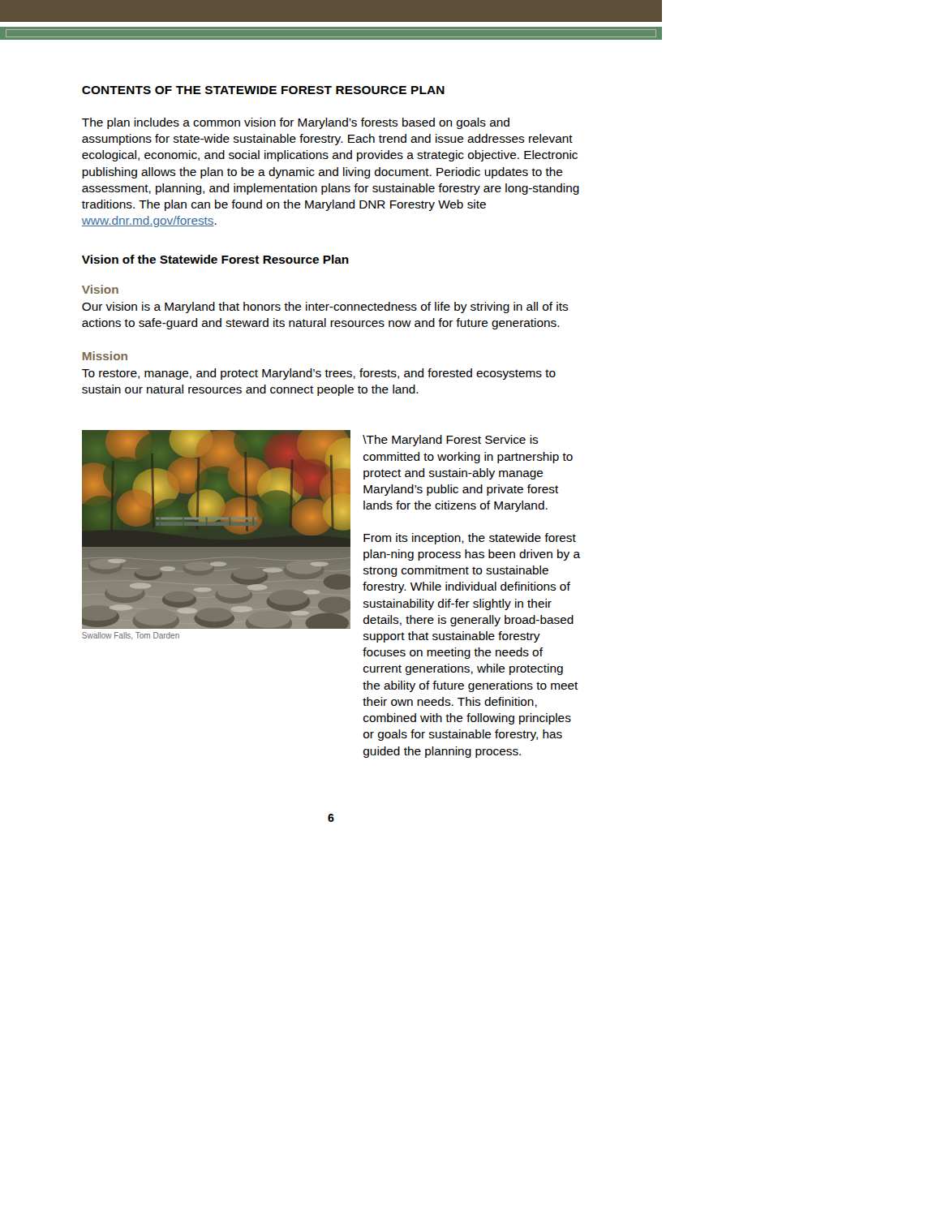CONTENTS OF THE STATEWIDE FOREST RESOURCE PLAN
The plan includes a common vision for Maryland’s forests based on goals and assumptions for state-wide sustainable forestry. Each trend and issue addresses relevant ecological, economic, and social implications and provides a strategic objective. Electronic publishing allows the plan to be a dynamic and living document. Periodic updates to the assessment, planning, and implementation plans for sustainable forestry are long-standing traditions. The plan can be found on the Maryland DNR Forestry Web site www.dnr.md.gov/forests.
Vision of the Statewide Forest Resource Plan
Vision
Our vision is a Maryland that honors the inter-connectedness of life by striving in all of its actions to safe-guard and steward its natural resources now and for future generations.
Mission
To restore, manage, and protect Maryland’s trees, forests, and forested ecosystems to sustain our natural resources and connect people to the land.
Swallow Falls, Tom Darden
\The Maryland Forest Service is committed to working in partnership to protect and sustain-ably manage Maryland’s public and private forest lands for the citizens of Maryland.
From its inception, the statewide forest plan-ning process has been driven by a strong commitment to sustainable forestry. While individual definitions of sustainability dif-fer slightly in their details, there is generally broad-based support that sustainable forestry focuses on meeting the needs of current generations, while protecting the ability of future generations to meet their own needs. This definition, combined with the following principles or goals for sustainable forestry, has guided the planning process.
6